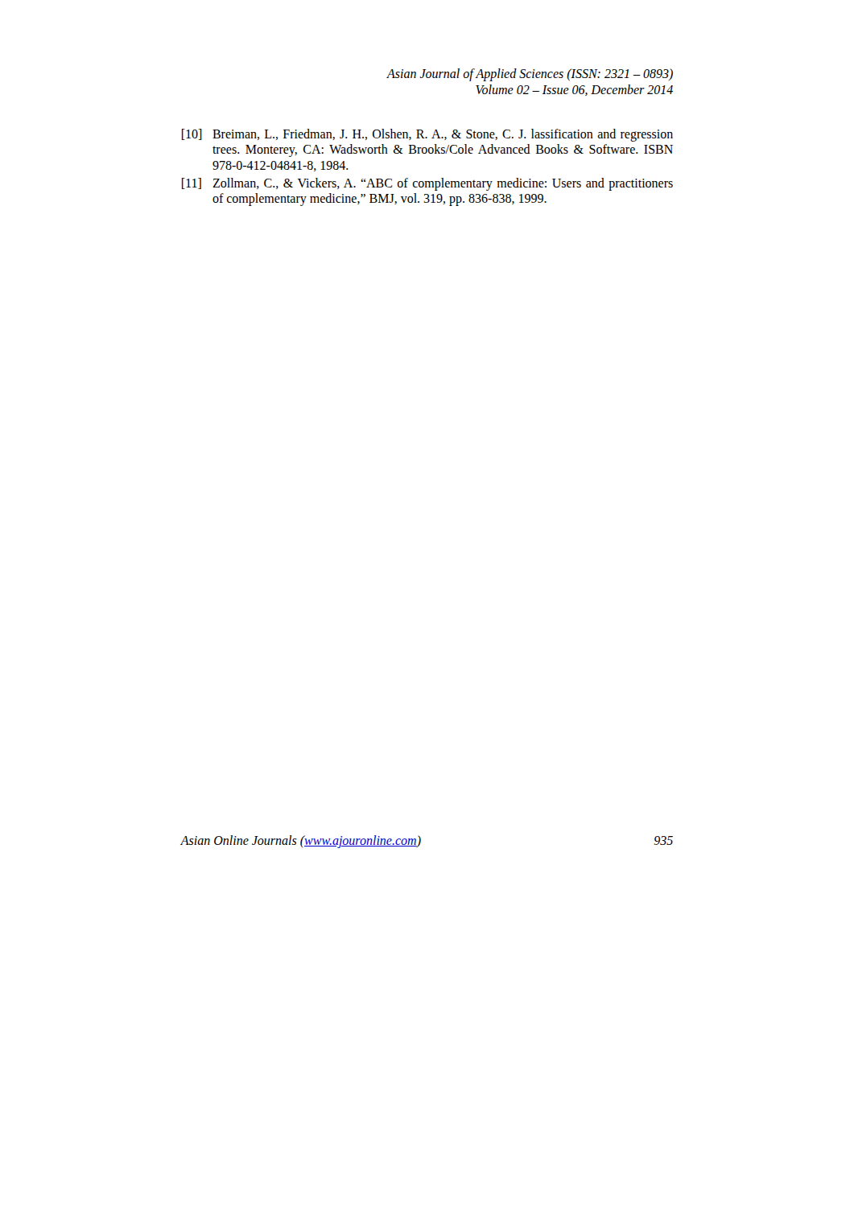Asian Journal of Applied Sciences (ISSN: 2321 – 0893)
Volume 02 – Issue 06, December 2014
[10] Breiman, L., Friedman, J. H., Olshen, R. A., & Stone, C. J. lassification and regression trees. Monterey, CA: Wadsworth & Brooks/Cole Advanced Books & Software. ISBN 978-0-412-04841-8, 1984.
[11] Zollman, C., & Vickers, A. “ABC of complementary medicine: Users and practitioners of complementary medicine,” BMJ, vol. 319, pp. 836-838, 1999.
Asian Online Journals (www.ajouronline.com)
935